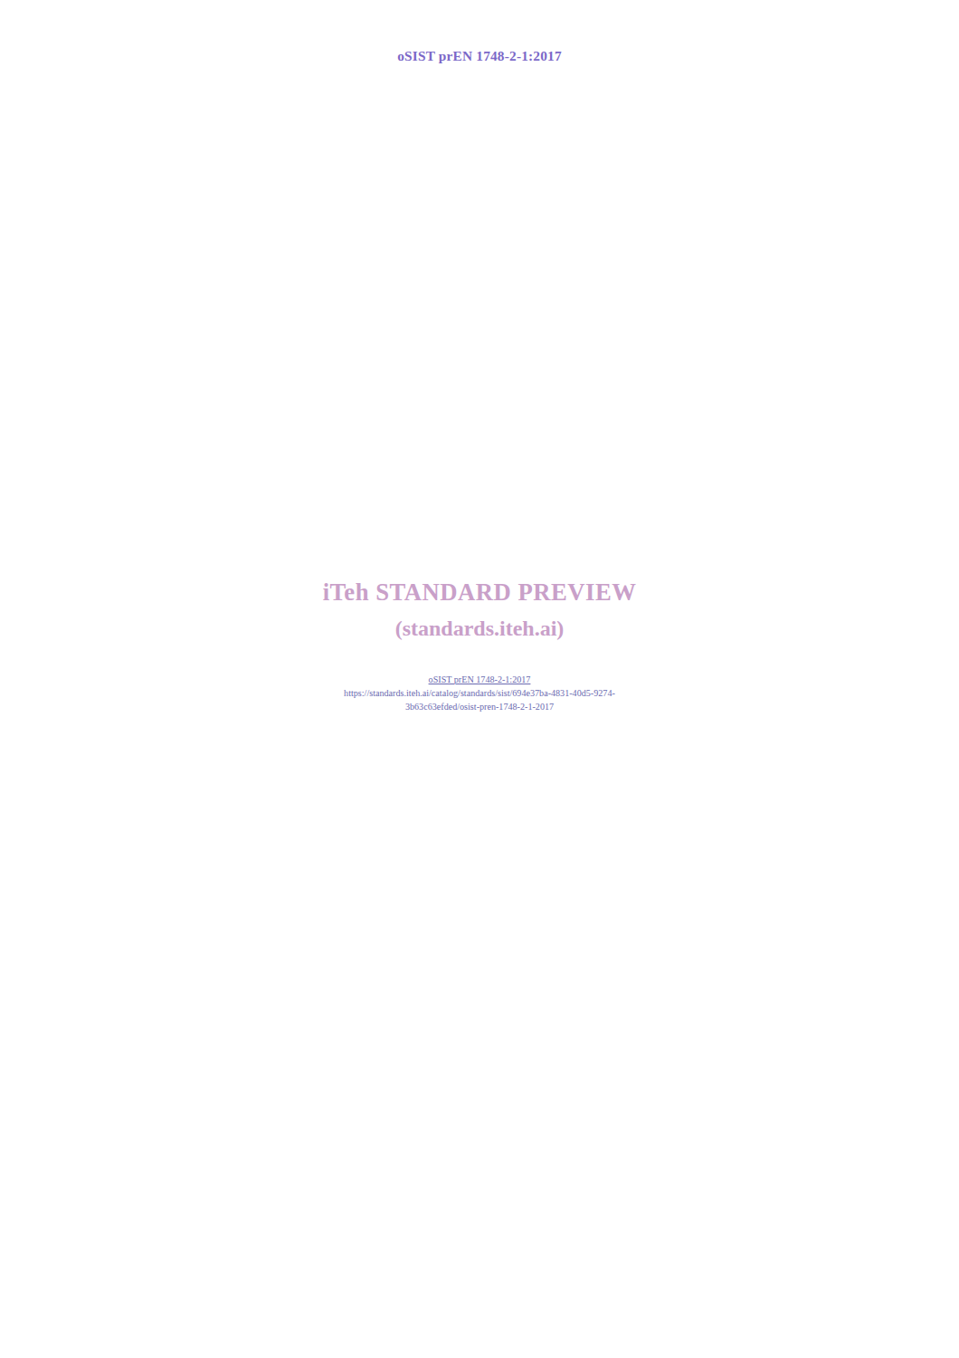oSIST prEN 1748-2-1:2017
iTeh STANDARD PREVIEW
(standards.iteh.ai)
oSIST prEN 1748-2-1:2017
https://standards.iteh.ai/catalog/standards/sist/694e37ba-4831-40d5-9274-
3b63c63efded/osist-pren-1748-2-1-2017